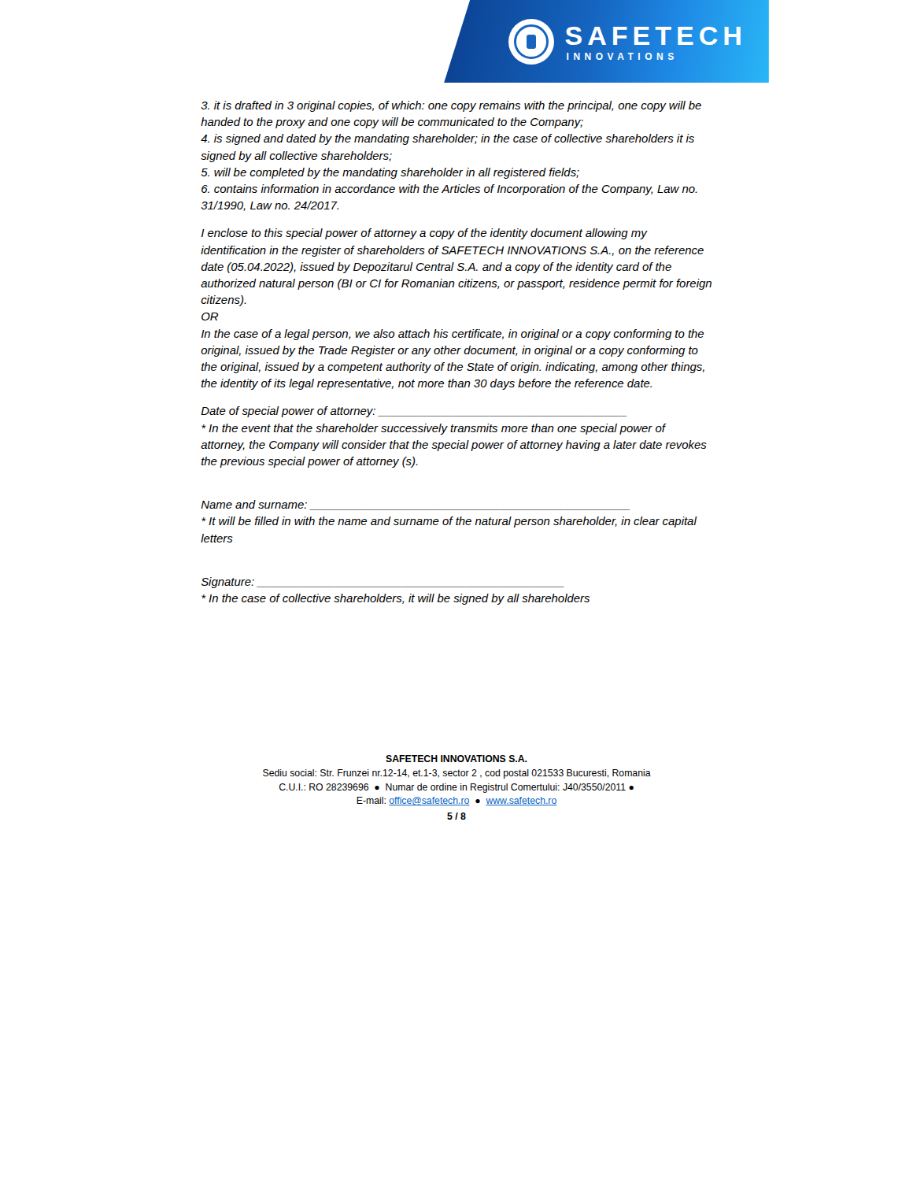SAFETECH
INNOVATIONS
3. it is drafted in 3 original copies, of which: one copy remains with the principal, one copy will be handed to the proxy and one copy will be communicated to the Company;
4. is signed and dated by the mandating shareholder; in the case of collective shareholders it is signed by all collective shareholders;
5. will be completed by the mandating shareholder in all registered fields;
6. contains information in accordance with the Articles of Incorporation of the Company, Law no. 31/1990, Law no. 24/2017.
I enclose to this special power of attorney a copy of the identity document allowing my identification in the register of shareholders of SAFETECH INNOVATIONS S.A., on the reference date (05.04.2022), issued by Depozitarul Central S.A. and a copy of the identity card of the authorized natural person (BI or CI for Romanian citizens, or passport, residence permit for foreign citizens).
OR
In the case of a legal person, we also attach his certificate, in original or a copy conforming to the original, issued by the Trade Register or any other document, in original or a copy conforming to the original, issued by a competent authority of the State of origin. indicating, among other things, the identity of its legal representative, not more than 30 days before the reference date.
Date of special power of attorney: ______________________________________
* In the event that the shareholder successively transmits more than one special power of attorney, the Company will consider that the special power of attorney having a later date revokes the previous special power of attorney (s).
Name and surname: _________________________________________________
* It will be filled in with the name and surname of the natural person shareholder, in clear capital letters
Signature: _______________________________________________
* In the case of collective shareholders, it will be signed by all shareholders
SAFETECH INNOVATIONS S.A.
Sediu social: Str. Frunzei nr.12-14, et.1-3, sector 2 , cod postal 021533 Bucuresti, Romania
C.U.I.: RO 28239696 ● Numar de ordine in Registrul Comertului: J40/3550/2011 ●
E-mail: office@safetech.ro ● www.safetech.ro
5 / 8